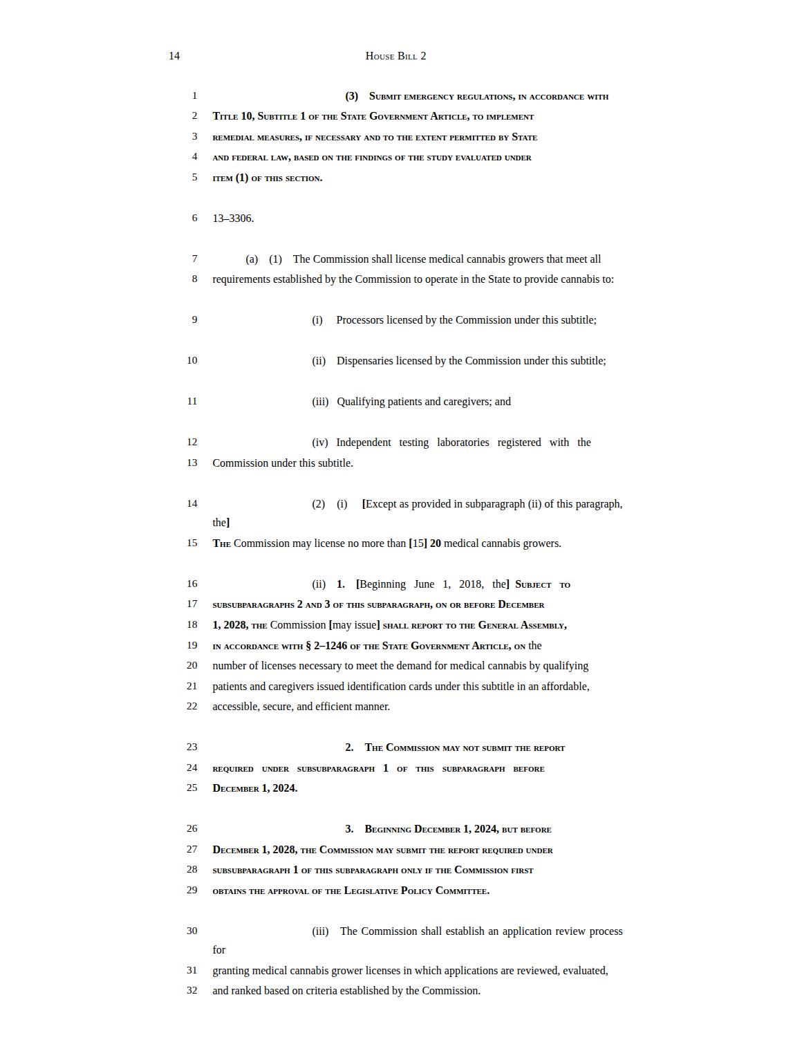14
House Bill 2
| 1 | (3) Submit emergency regulations, in accordance with |
| 2 | Title 10, Subtitle 1 of the State Government Article, to implement |
| 3 | remedial measures, if necessary and to the extent permitted by State |
| 4 | and federal law, based on the findings of the study evaluated under |
| 5 | item (1) of this section. |
| 6 | 13–3306. |
| 7 | (a) (1) The Commission shall license medical cannabis growers that meet all |
| 8 | requirements established by the Commission to operate in the State to provide cannabis to: |
| 9 | (i) Processors licensed by the Commission under this subtitle; |
| 10 | (ii) Dispensaries licensed by the Commission under this subtitle; |
| 11 | (iii) Qualifying patients and caregivers; and |
| 12 | (iv) Independent testing laboratories registered with the |
| 13 | Commission under this subtitle. |
| 14 | (2) (i) [ Except as provided in subparagraph (ii) of this paragraph, the ] |
| 15 | The Commission may license no more than [ 15 ] 20 medical cannabis growers. |
| 16 | (ii) 1. [ Beginning June 1, 2018, the ] Subject to |
| 17 | subsubparagraphs 2 and 3 of this subparagraph, on or before December |
| 18 | 1, 2028, the Commission [ may issue ] shall report to the General Assembly, |
| 19 | in accordance with § 2–1246 of the State Government Article, on the |
| 20 | number of licenses necessary to meet the demand for medical cannabis by qualifying |
| 21 | patients and caregivers issued identification cards under this subtitle in an affordable, |
| 22 | accessible, secure, and efficient manner. |
| 23 | 2. The Commission may not submit the report |
| 24 | required under subsubparagraph 1 of this subparagraph before |
| 25 | December 1, 2024. |
| 26 | 3. Beginning December 1, 2024, but before |
| 27 | December 1, 2028, the Commission may submit the report required under |
| 28 | subsubparagraph 1 of this subparagraph only if the Commission first |
| 29 | obtains the approval of the Legislative Policy Committee. |
| 30 | (iii) The Commission shall establish an application review process for |
| 31 | granting medical cannabis grower licenses in which applications are reviewed, evaluated, |
| 32 | and ranked based on criteria established by the Commission. |